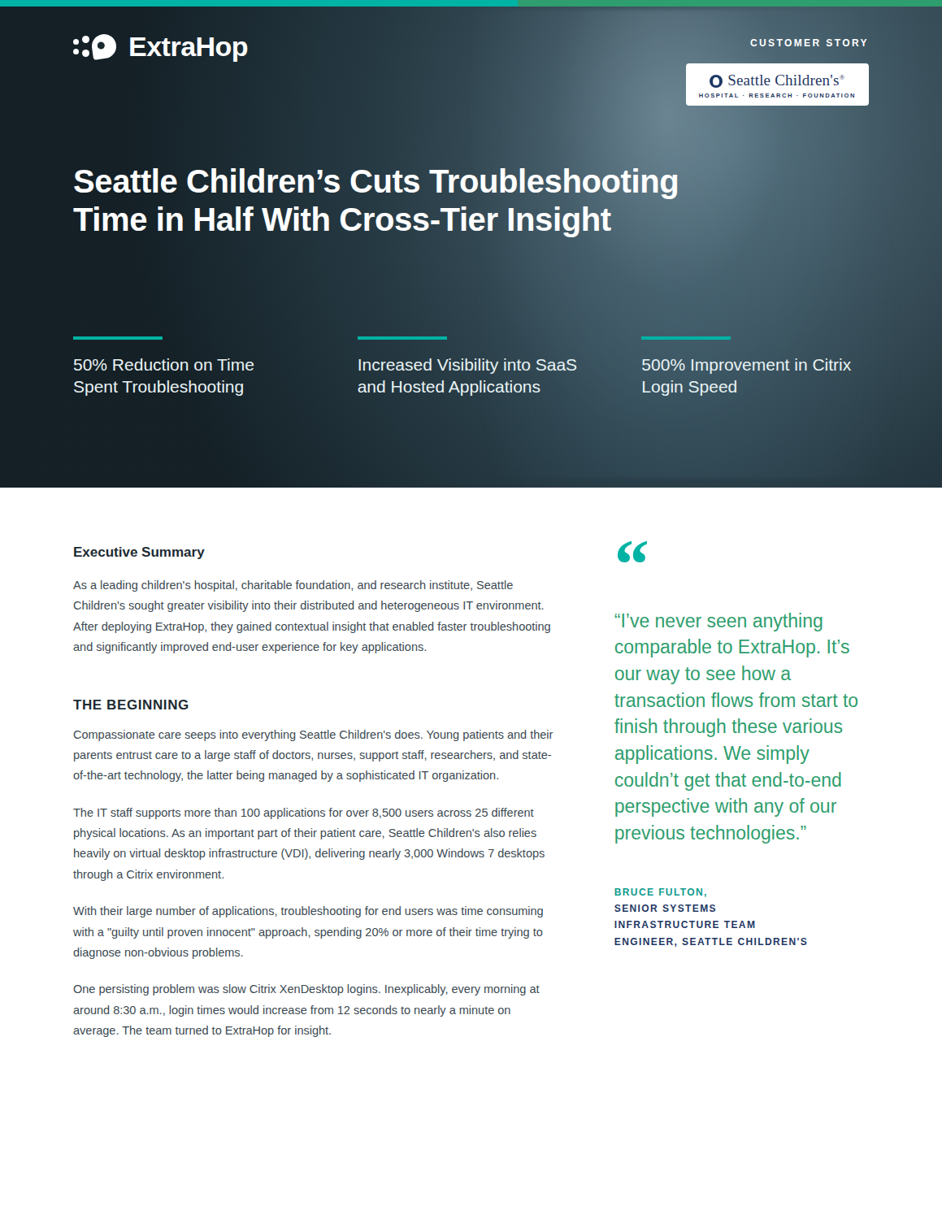ExtraHop
CUSTOMER STORY
Seattle Children's®
HOSPITAL · RESEARCH · FOUNDATION
Seattle Children’s Cuts Troubleshooting
Time in Half With Cross-Tier Insight
50% Reduction on Time Spent Troubleshooting
Increased Visibility into SaaS and Hosted Applications
500% Improvement in Citrix Login Speed
Executive Summary
As a leading children's hospital, charitable foundation, and research institute, Seattle Children's sought greater visibility into their distributed and heterogeneous IT environment. After deploying ExtraHop, they gained contextual insight that enabled faster troubleshooting and significantly improved end-user experience for key applications.
The Beginning
Compassionate care seeps into everything Seattle Children's does. Young patients and their parents entrust care to a large staff of doctors, nurses, support staff, researchers, and state-of-the-art technology, the latter being managed by a sophisticated IT organization.
The IT staff supports more than 100 applications for over 8,500 users across 25 different physical locations. As an important part of their patient care, Seattle Children's also relies heavily on virtual desktop infrastructure (VDI), delivering nearly 3,000 Windows 7 desktops through a Citrix environment.
With their large number of applications, troubleshooting for end users was time consuming with a "guilty until proven innocent" approach, spending 20% or more of their time trying to diagnose non-obvious problems.
One persisting problem was slow Citrix XenDesktop logins. Inexplicably, every morning at around 8:30 a.m., login times would increase from 12 seconds to nearly a minute on average. The team turned to ExtraHop for insight.
“
“I’ve never seen anything comparable to ExtraHop. It’s our way to see how a transaction flows from start to finish through these various applications. We simply couldn’t get that end-to-end perspective with any of our previous technologies.”
BRUCE FULTON,
SENIOR SYSTEMS
INFRASTRUCTURE TEAM
ENGINEER, SEATTLE CHILDREN'S